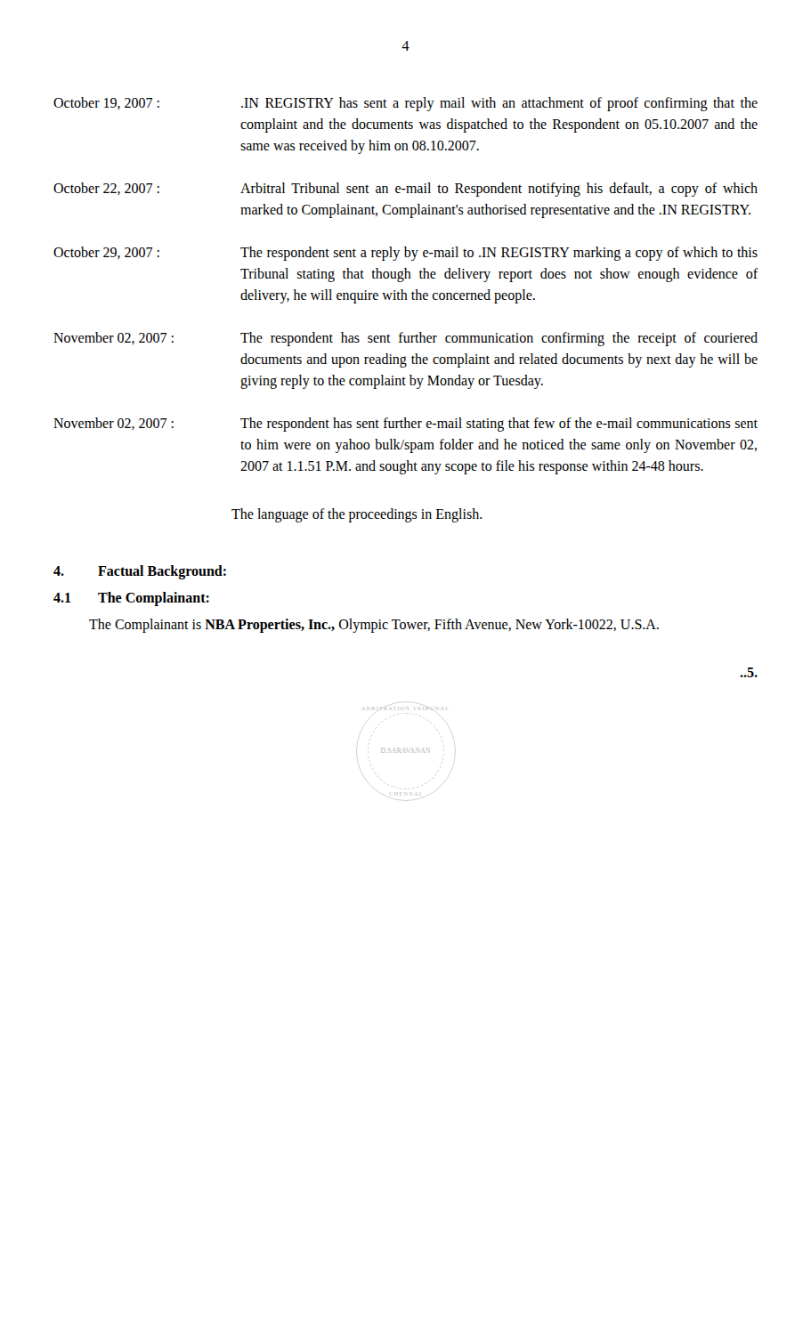4
October 19, 2007 :
.IN REGISTRY has sent a reply mail with an attachment of proof confirming that the complaint and the documents was dispatched to the Respondent on 05.10.2007 and the same was received by him on 08.10.2007.
October 22, 2007 :
Arbitral Tribunal sent an e-mail to Respondent notifying his default, a copy of which marked to Complainant, Complainant's authorised representative and the .IN REGISTRY.
October 29, 2007 :
The respondent sent a reply by e-mail to .IN REGISTRY marking a copy of which to this Tribunal stating that though the delivery report does not show enough evidence of delivery, he will enquire with the concerned people.
November 02, 2007 :
The respondent has sent further communication confirming the receipt of couriered documents and upon reading the complaint and related documents by next day he will be giving reply to the complaint by Monday or Tuesday.
November 02, 2007 :
The respondent has sent further e-mail stating that few of the e-mail communications sent to him were on yahoo bulk/spam folder and he noticed the same only on November 02, 2007 at 1.1.51 P.M. and sought any scope to file his response within 24-48 hours.
The language of the proceedings in English.
4.
Factual Background:
4.1
The Complainant:
The Complainant is NBA Properties, Inc., Olympic Tower, Fifth Avenue, New York-10022, U.S.A.
..5.
ARBITRATION TRIBUNAL
D.SARAVANAN
CHENNAI